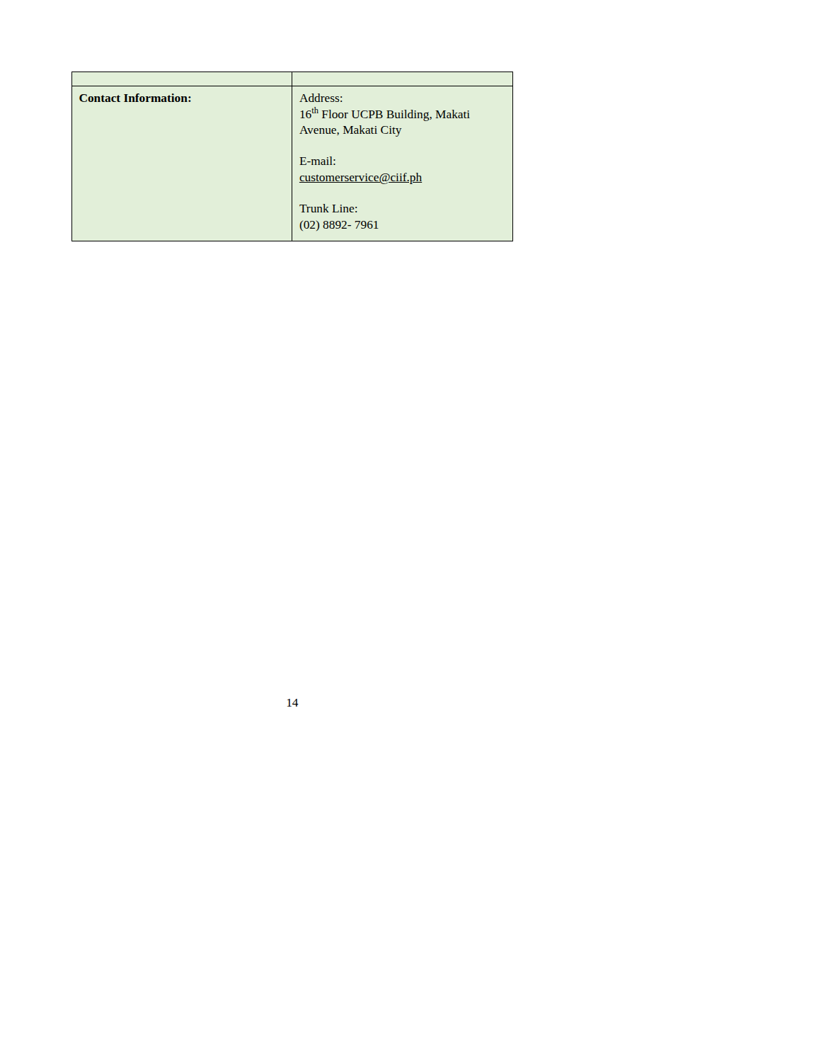| Contact Information: | Address: 16 th Floor UCPB Building, Makati Avenue, Makati City E-mail: customerservice@ciif.ph Trunk Line: (02) 8892- 7961 |
14